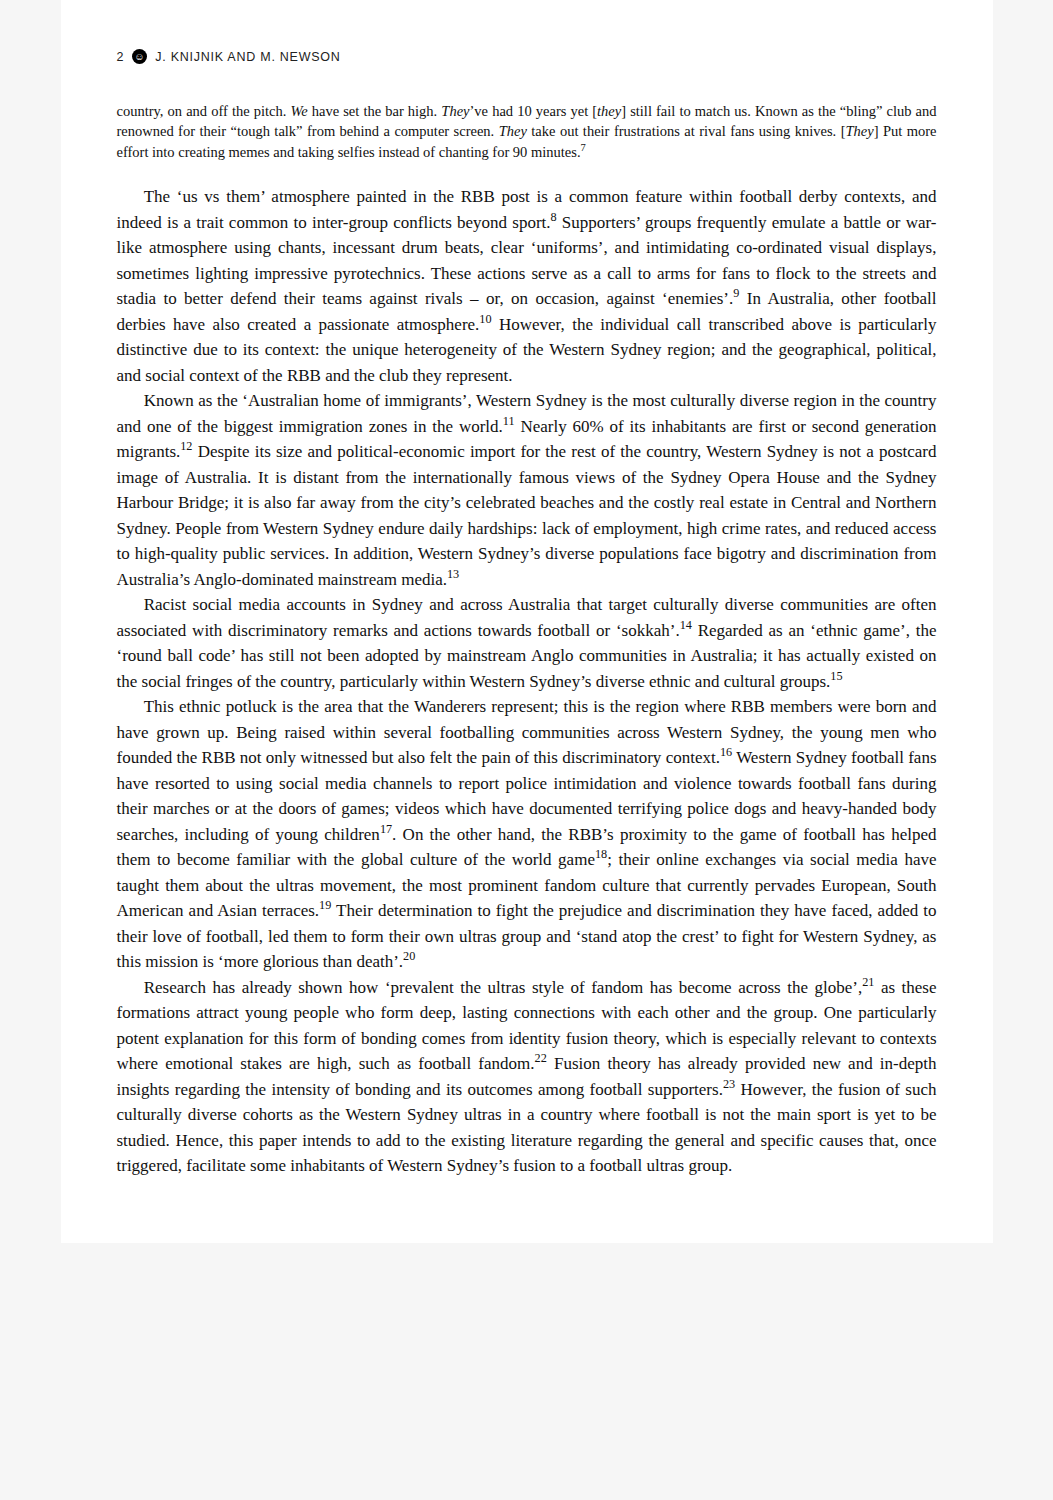2 ☺ J. Knijnik and M. Newson
country, on and off the pitch. We have set the bar high. They’ve had 10 years yet [they] still fail to match us. Known as the “bling” club and renowned for their “tough talk” from behind a computer screen. They take out their frustrations at rival fans using knives. [They] Put more effort into creating memes and taking selfies instead of chanting for 90 minutes.7
The ‘us vs them’ atmosphere painted in the RBB post is a common feature within football derby contexts, and indeed is a trait common to inter-group conflicts beyond sport.8 Supporters’ groups frequently emulate a battle or war-like atmosphere using chants, incessant drum beats, clear ‘uniforms’, and intimidating co-ordinated visual displays, sometimes lighting impressive pyrotechnics. These actions serve as a call to arms for fans to flock to the streets and stadia to better defend their teams against rivals – or, on occasion, against ‘enemies’.9 In Australia, other football derbies have also created a passionate atmosphere.10 However, the individual call transcribed above is particularly distinctive due to its context: the unique heterogeneity of the Western Sydney region; and the geographical, political, and social context of the RBB and the club they represent.
Known as the ‘Australian home of immigrants’, Western Sydney is the most culturally diverse region in the country and one of the biggest immigration zones in the world.11 Nearly 60% of its inhabitants are first or second generation migrants.12 Despite its size and political-economic import for the rest of the country, Western Sydney is not a postcard image of Australia. It is distant from the internationally famous views of the Sydney Opera House and the Sydney Harbour Bridge; it is also far away from the city’s celebrated beaches and the costly real estate in Central and Northern Sydney. People from Western Sydney endure daily hardships: lack of employment, high crime rates, and reduced access to high-quality public services. In addition, Western Sydney’s diverse populations face bigotry and discrimination from Australia’s Anglo-dominated mainstream media.13
Racist social media accounts in Sydney and across Australia that target culturally diverse communities are often associated with discriminatory remarks and actions towards football or ‘sokkah’.14 Regarded as an ‘ethnic game’, the ‘round ball code’ has still not been adopted by mainstream Anglo communities in Australia; it has actually existed on the social fringes of the country, particularly within Western Sydney’s diverse ethnic and cultural groups.15
This ethnic potluck is the area that the Wanderers represent; this is the region where RBB members were born and have grown up. Being raised within several footballing communities across Western Sydney, the young men who founded the RBB not only witnessed but also felt the pain of this discriminatory context.16 Western Sydney football fans have resorted to using social media channels to report police intimidation and violence towards football fans during their marches or at the doors of games; videos which have documented terrifying police dogs and heavy-handed body searches, including of young children17. On the other hand, the RBB’s proximity to the game of football has helped them to become familiar with the global culture of the world game18; their online exchanges via social media have taught them about the ultras movement, the most prominent fandom culture that currently pervades European, South American and Asian terraces.19 Their determination to fight the prejudice and discrimination they have faced, added to their love of football, led them to form their own ultras group and ‘stand atop the crest’ to fight for Western Sydney, as this mission is ‘more glorious than death’.20
Research has already shown how ‘prevalent the ultras style of fandom has become across the globe’,21 as these formations attract young people who form deep, lasting connections with each other and the group. One particularly potent explanation for this form of bonding comes from identity fusion theory, which is especially relevant to contexts where emotional stakes are high, such as football fandom.22 Fusion theory has already provided new and in-depth insights regarding the intensity of bonding and its outcomes among football supporters.23 However, the fusion of such culturally diverse cohorts as the Western Sydney ultras in a country where football is not the main sport is yet to be studied. Hence, this paper intends to add to the existing literature regarding the general and specific causes that, once triggered, facilitate some inhabitants of Western Sydney’s fusion to a football ultras group.